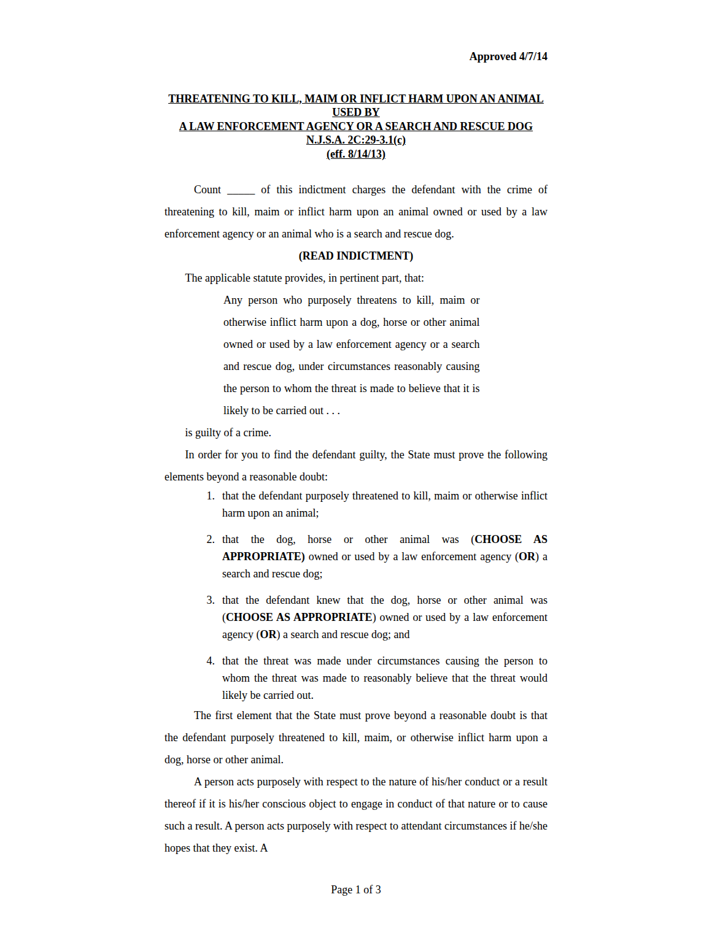Approved 4/7/14
THREATENING TO KILL, MAIM OR INFLICT HARM UPON AN ANIMAL USED BY
A LAW ENFORCEMENT AGENCY OR A SEARCH AND RESCUE DOG
N.J.S.A. 2C:29-3.1(c)
(eff. 8/14/13)
Count _____ of this indictment charges the defendant with the crime of threatening to kill, maim or inflict harm upon an animal owned or used by a law enforcement agency or an animal who is a search and rescue dog.
(READ INDICTMENT)
The applicable statute provides, in pertinent part, that:
Any person who purposely threatens to kill, maim or otherwise inflict harm upon a dog, horse or other animal owned or used by a law enforcement agency or a search and rescue dog, under circumstances reasonably causing the person to whom the threat is made to believe that it is likely to be carried out . . .
is guilty of a crime.
In order for you to find the defendant guilty, the State must prove the following elements beyond a reasonable doubt:
that the defendant purposely threatened to kill, maim or otherwise inflict harm upon an animal;
that the dog, horse or other animal was (CHOOSE AS APPROPRIATE) owned or used by a law enforcement agency (OR) a search and rescue dog;
that the defendant knew that the dog, horse or other animal was (CHOOSE AS APPROPRIATE) owned or used by a law enforcement agency (OR) a search and rescue dog; and
that the threat was made under circumstances causing the person to whom the threat was made to reasonably believe that the threat would likely be carried out.
The first element that the State must prove beyond a reasonable doubt is that the defendant purposely threatened to kill, maim, or otherwise inflict harm upon a dog, horse or other animal.
A person acts purposely with respect to the nature of his/her conduct or a result thereof if it is his/her conscious object to engage in conduct of that nature or to cause such a result. A person acts purposely with respect to attendant circumstances if he/she hopes that they exist. A
Page 1 of 3